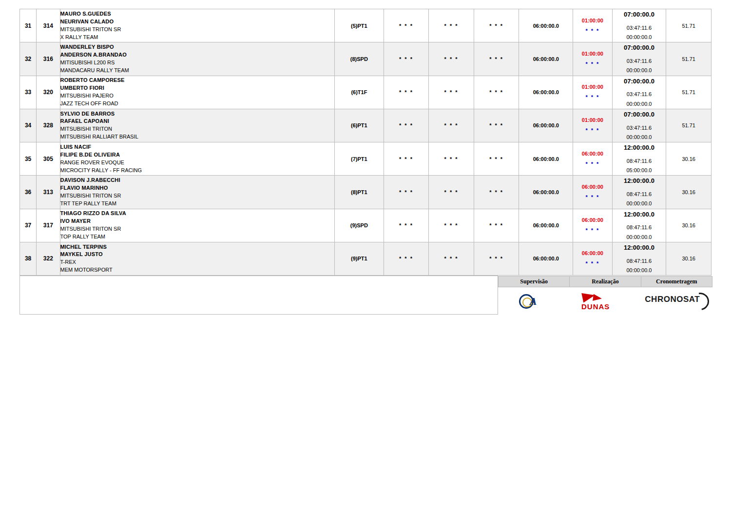| 31 | 314 | MAURO S.GUEDES NEURIVAN CALADO MITSUBISHI TRITON SR X RALLY TEAM | (5)PT1 | * * * | * * * | * * * | 06:00:00.0 | 01:00:00 * * * | 07:00:00.0 03:47:11.6 00:00:00.0 | 51.71 |
| 32 | 316 | WANDERLEY BISPO ANDERSON A.BRANDAO MITISUBISHI L200 RS MANDACARU RALLY TEAM | (8)SPD | * * * | * * * | * * * | 06:00:00.0 | 01:00:00 * * * | 07:00:00.0 03:47:11.6 00:00:00.0 | 51.71 |
| 33 | 320 | ROBERTO CAMPORESE UMBERTO FIORI MITSUBISHI PAJERO JAZZ TECH OFF ROAD | (6)T1F | * * * | * * * | * * * | 06:00:00.0 | 01:00:00 * * * | 07:00:00.0 03:47:11.6 00:00:00.0 | 51.71 |
| 34 | 328 | SYLVIO DE BARROS RAFAEL CAPOANI MITSUBISHI TRITON MITSUBISHI RALLIART BRASIL | (6)PT1 | * * * | * * * | * * * | 06:00:00.0 | 01:00:00 * * * | 07:00:00.0 03:47:11.6 00:00:00.0 | 51.71 |
| 35 | 305 | LUIS NACIF FILIPE B.DE OLIVEIRA RANGE ROVER EVOQUE MICROCITY RALLY - FF RACING | (7)PT1 | * * * | * * * | * * * | 06:00:00.0 | 06:00:00 * * * | 12:00:00.0 08:47:11.6 05:00:00.0 | 30.16 |
| 36 | 313 | DAVISON J.RABECCHI FLAVIO MARINHO MITSUBISHI TRITON SR TRT TEP RALLY TEAM | (8)PT1 | * * * | * * * | * * * | 06:00:00.0 | 06:00:00 * * * | 12:00:00.0 08:47:11.6 00:00:00.0 | 30.16 |
| 37 | 317 | THIAGO RIZZO DA SILVA IVO MAYER MITSUBISHI TRITON SR TOP RALLY TEAM | (9)SPD | * * * | * * * | * * * | 06:00:00.0 | 06:00:00 * * * | 12:00:00.0 08:47:11.6 00:00:00.0 | 30.16 |
| 38 | 322 | MICHEL TERPINS MAYKEL JUSTO T-REX MEM MOTORSPORT | (9)PT1 | * * * | * * * | * * * | 06:00:00.0 | 06:00:00 * * * | 12:00:00.0 08:47:11.6 00:00:00.0 | 30.16 |
| | / Supervisão / Realização / Cronometragem / / --- / --- / --- / / A / DUNAS / CHRONOSAT / |